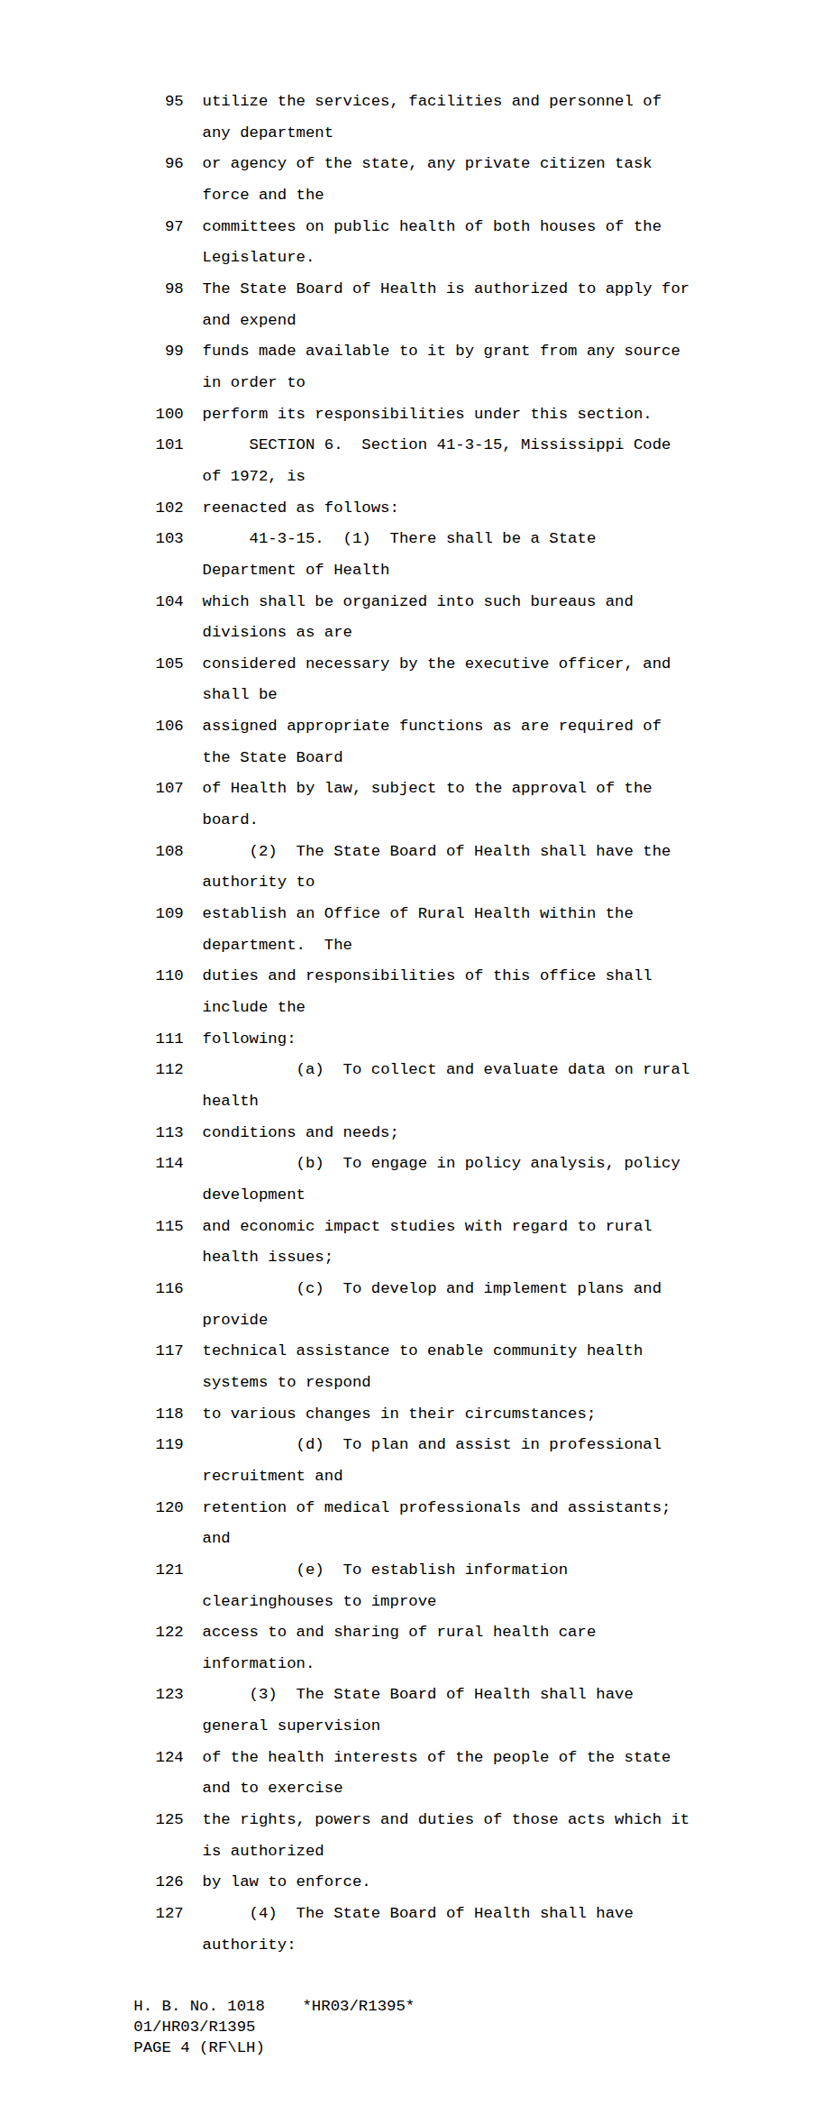95 utilize the services, facilities and personnel of any department
96 or agency of the state, any private citizen task force and the
97 committees on public health of both houses of the Legislature.
98 The State Board of Health is authorized to apply for and expend
99 funds made available to it by grant from any source in order to
100 perform its responsibilities under this section.
101 SECTION 6. Section 41-3-15, Mississippi Code of 1972, is
102 reenacted as follows:
103 41-3-15. (1) There shall be a State Department of Health
104 which shall be organized into such bureaus and divisions as are
105 considered necessary by the executive officer, and shall be
106 assigned appropriate functions as are required of the State Board
107 of Health by law, subject to the approval of the board.
108 (2) The State Board of Health shall have the authority to
109 establish an Office of Rural Health within the department. The
110 duties and responsibilities of this office shall include the
111 following:
112 (a) To collect and evaluate data on rural health
113 conditions and needs;
114 (b) To engage in policy analysis, policy development
115 and economic impact studies with regard to rural health issues;
116 (c) To develop and implement plans and provide
117 technical assistance to enable community health systems to respond
118 to various changes in their circumstances;
119 (d) To plan and assist in professional recruitment and
120 retention of medical professionals and assistants; and
121 (e) To establish information clearinghouses to improve
122 access to and sharing of rural health care information.
123 (3) The State Board of Health shall have general supervision
124 of the health interests of the people of the state and to exercise
125 the rights, powers and duties of those acts which it is authorized
126 by law to enforce.
127 (4) The State Board of Health shall have authority:
H. B. No. 1018 *HR03/R1395* 01/HR03/R1395 PAGE 4 (RF\LH)